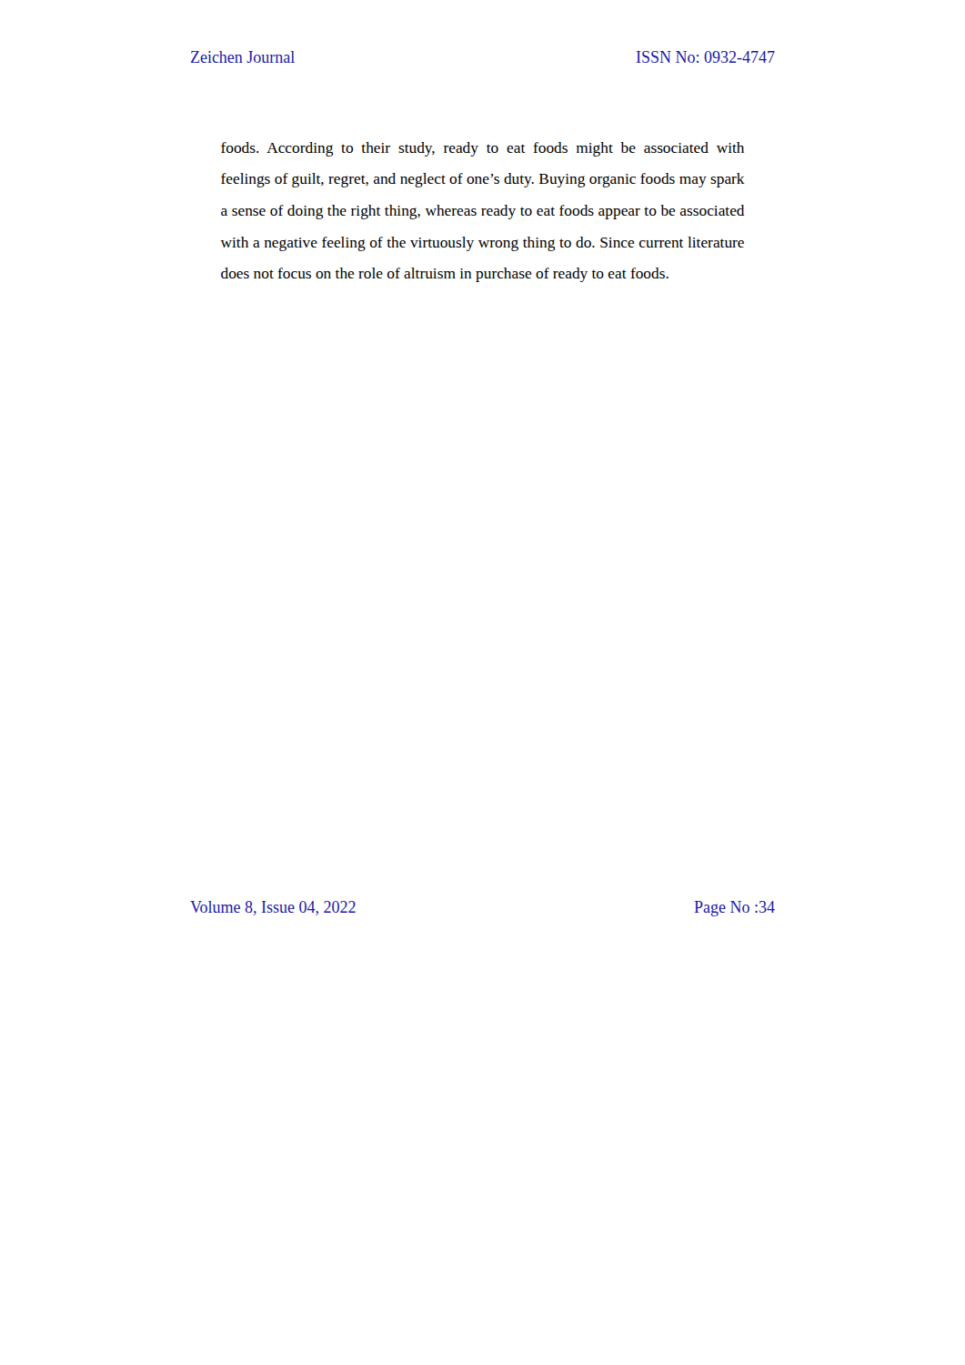Zeichen Journal ISSN No: 0932-4747
foods. According to their study, ready to eat foods might be associated with feelings of guilt, regret, and neglect of one’s duty. Buying organic foods may spark a sense of doing the right thing, whereas ready to eat foods appear to be associated with a negative feeling of the virtuously wrong thing to do. Since current literature does not focus on the role of altruism in purchase of ready to eat foods.
Volume 8, Issue 04, 2022 Page No :34